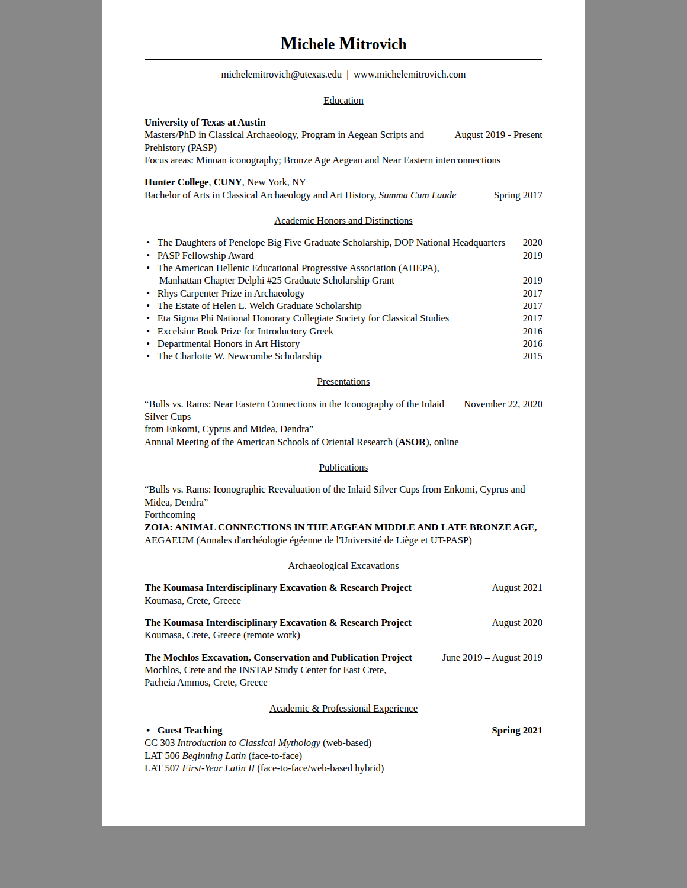Michele Mitrovich
michelemitrovich@utexas.edu | www.michelemitrovich.com
Education
University of Texas at Austin
Masters/PhD in Classical Archaeology, Program in Aegean Scripts and Prehistory (PASP)
August 2019 - Present
Focus areas: Minoan iconography; Bronze Age Aegean and Near Eastern interconnections
Hunter College, CUNY, New York, NY
Bachelor of Arts in Classical Archaeology and Art History, Summa Cum Laude
Spring 2017
Academic Honors and Distinctions
The Daughters of Penelope Big Five Graduate Scholarship, DOP National Headquarters 2020
PASP Fellowship Award 2019
The American Hellenic Educational Progressive Association (AHEPA),
Manhattan Chapter Delphi #25 Graduate Scholarship Grant 2019
Rhys Carpenter Prize in Archaeology 2017
The Estate of Helen L. Welch Graduate Scholarship 2017
Eta Sigma Phi National Honorary Collegiate Society for Classical Studies 2017
Excelsior Book Prize for Introductory Greek 2016
Departmental Honors in Art History 2016
The Charlotte W. Newcombe Scholarship 2015
Presentations
“Bulls vs. Rams: Near Eastern Connections in the Iconography of the Inlaid Silver Cups
November 22, 2020
from Enkomi, Cyprus and Midea, Dendra”
Annual Meeting of the American Schools of Oriental Research (ASOR), online
Publications
“Bulls vs. Rams: Iconographic Reevaluation of the Inlaid Silver Cups from Enkomi, Cyprus and Midea, Dendra”
Forthcoming
ZOIA: ANIMAL CONNECTIONS IN THE AEGEAN MIDDLE AND LATE BRONZE AGE,
AEGAEUM (Annales d'archéologie égéenne de l'Université de Liège et UT-PASP)
Archaeological Excavations
The Koumasa Interdisciplinary Excavation & Research Project
August 2021
Koumasa, Crete, Greece
The Koumasa Interdisciplinary Excavation & Research Project
August 2020
Koumasa, Crete, Greece (remote work)
The Mochlos Excavation, Conservation and Publication Project
June 2019 – August 2019
Mochlos, Crete and the INSTAP Study Center for East Crete,
Pacheia Ammos, Crete, Greece
Academic & Professional Experience
Guest Teaching
Spring 2021
CC 303 Introduction to Classical Mythology (web-based)
LAT 506 Beginning Latin (face-to-face)
LAT 507 First-Year Latin II (face-to-face/web-based hybrid)